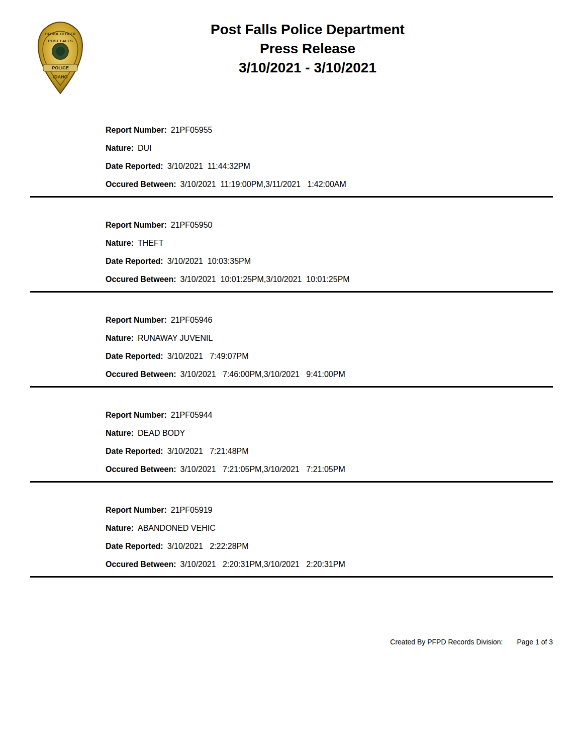PATROL OFFICER POST FALLS POLICE IDAHO
Post Falls Police Department
Press Release
3/10/2021 - 3/10/2021
Report Number:
21PF05955
Nature:
DUI
Date Reported:
3/10/2021 11:44:32PM
Occured Between:
3/10/2021 11:19:00PM,3/11/2021 1:42:00AM
Report Number:
21PF05950
Nature:
THEFT
Date Reported:
3/10/2021 10:03:35PM
Occured Between:
3/10/2021 10:01:25PM,3/10/2021 10:01:25PM
Report Number:
21PF05946
Nature:
RUNAWAY JUVENIL
Date Reported:
3/10/2021 7:49:07PM
Occured Between:
3/10/2021 7:46:00PM,3/10/2021 9:41:00PM
Report Number:
21PF05944
Nature:
DEAD BODY
Date Reported:
3/10/2021 7:21:48PM
Occured Between:
3/10/2021 7:21:05PM,3/10/2021 7:21:05PM
Report Number:
21PF05919
Nature:
ABANDONED VEHIC
Date Reported:
3/10/2021 2:22:28PM
Occured Between:
3/10/2021 2:20:31PM,3/10/2021 2:20:31PM
Created By PFPD Records Division: Page 1 of 3